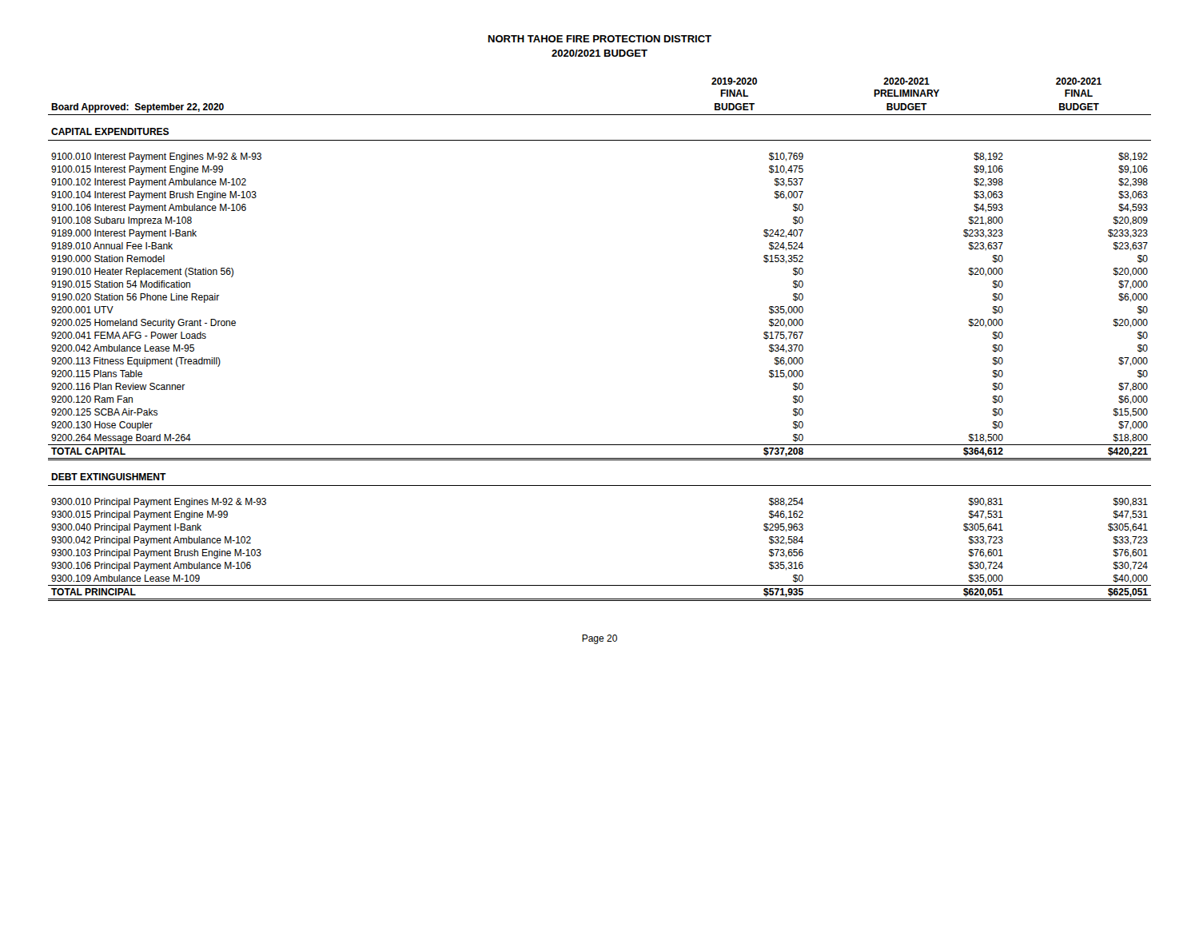NORTH TAHOE FIRE PROTECTION DISTRICT
2020/2021 BUDGET
| | 2019-2020 FINAL | 2020-2021 PRELIMINARY | 2020-2021 FINAL |
| --- | --- | --- | --- |
| Board Approved: September 22, 2020 | BUDGET | BUDGET | BUDGET |
| CAPITAL EXPENDITURES | | | |
| 9100.010 Interest Payment Engines M-92 & M-93 | $10,769 | $8,192 | $8,192 |
| 9100.015 Interest Payment Engine M-99 | $10,475 | $9,106 | $9,106 |
| 9100.102 Interest Payment Ambulance M-102 | $3,537 | $2,398 | $2,398 |
| 9100.104 Interest Payment Brush Engine M-103 | $6,007 | $3,063 | $3,063 |
| 9100.106 Interest Payment Ambulance M-106 | $0 | $4,593 | $4,593 |
| 9100.108 Subaru Impreza M-108 | $0 | $21,800 | $20,809 |
| 9189.000 Interest Payment I-Bank | $242,407 | $233,323 | $233,323 |
| 9189.010 Annual Fee I-Bank | $24,524 | $23,637 | $23,637 |
| 9190.000 Station Remodel | $153,352 | $0 | $0 |
| 9190.010 Heater Replacement (Station 56) | $0 | $20,000 | $20,000 |
| 9190.015 Station 54 Modification | $0 | $0 | $7,000 |
| 9190.020 Station 56 Phone Line Repair | $0 | $0 | $6,000 |
| 9200.001 UTV | $35,000 | $0 | $0 |
| 9200.025 Homeland Security Grant - Drone | $20,000 | $20,000 | $20,000 |
| 9200.041 FEMA AFG - Power Loads | $175,767 | $0 | $0 |
| 9200.042 Ambulance Lease M-95 | $34,370 | $0 | $0 |
| 9200.113 Fitness Equipment (Treadmill) | $6,000 | $0 | $7,000 |
| 9200.115 Plans Table | $15,000 | $0 | $0 |
| 9200.116 Plan Review Scanner | $0 | $0 | $7,800 |
| 9200.120 Ram Fan | $0 | $0 | $6,000 |
| 9200.125 SCBA Air-Paks | $0 | $0 | $15,500 |
| 9200.130 Hose Coupler | $0 | $0 | $7,000 |
| 9200.264 Message Board M-264 | $0 | $18,500 | $18,800 |
| TOTAL CAPITAL | $737,208 | $364,612 | $420,221 |
| DEBT EXTINGUISHMENT | | | |
| 9300.010 Principal Payment Engines M-92 & M-93 | $88,254 | $90,831 | $90,831 |
| 9300.015 Principal Payment Engine M-99 | $46,162 | $47,531 | $47,531 |
| 9300.040 Principal Payment I-Bank | $295,963 | $305,641 | $305,641 |
| 9300.042 Principal Payment Ambulance M-102 | $32,584 | $33,723 | $33,723 |
| 9300.103 Principal Payment Brush Engine M-103 | $73,656 | $76,601 | $76,601 |
| 9300.106 Principal Payment Ambulance M-106 | $35,316 | $30,724 | $30,724 |
| 9300.109 Ambulance Lease M-109 | $0 | $35,000 | $40,000 |
| TOTAL PRINCIPAL | $571,935 | $620,051 | $625,051 |
Page 20